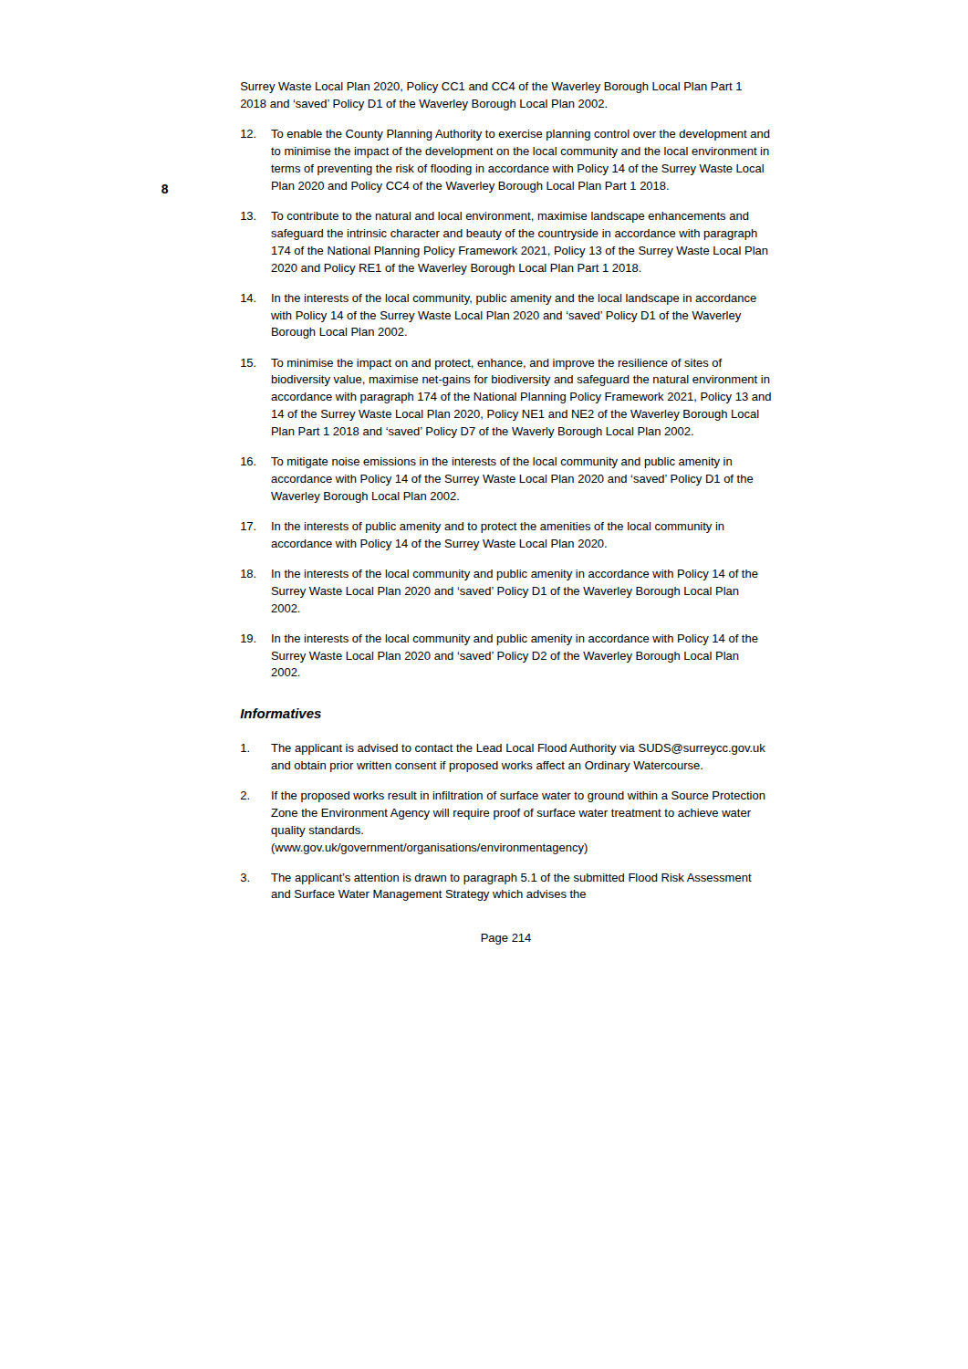8
Surrey Waste Local Plan 2020, Policy CC1 and CC4 of the Waverley Borough Local Plan Part 1 2018 and ‘saved’ Policy D1 of the Waverley Borough Local Plan 2002.
To enable the County Planning Authority to exercise planning control over the development and to minimise the impact of the development on the local community and the local environment in terms of preventing the risk of flooding in accordance with Policy 14 of the Surrey Waste Local Plan 2020 and Policy CC4 of the Waverley Borough Local Plan Part 1 2018.
To contribute to the natural and local environment, maximise landscape enhancements and safeguard the intrinsic character and beauty of the countryside in accordance with paragraph 174 of the National Planning Policy Framework 2021, Policy 13 of the Surrey Waste Local Plan 2020 and Policy RE1 of the Waverley Borough Local Plan Part 1 2018.
In the interests of the local community, public amenity and the local landscape in accordance with Policy 14 of the Surrey Waste Local Plan 2020 and ‘saved’ Policy D1 of the Waverley Borough Local Plan 2002.
To minimise the impact on and protect, enhance, and improve the resilience of sites of biodiversity value, maximise net-gains for biodiversity and safeguard the natural environment in accordance with paragraph 174 of the National Planning Policy Framework 2021, Policy 13 and 14 of the Surrey Waste Local Plan 2020, Policy NE1 and NE2 of the Waverley Borough Local Plan Part 1 2018 and ‘saved’ Policy D7 of the Waverly Borough Local Plan 2002.
To mitigate noise emissions in the interests of the local community and public amenity in accordance with Policy 14 of the Surrey Waste Local Plan 2020 and ‘saved’ Policy D1 of the Waverley Borough Local Plan 2002.
In the interests of public amenity and to protect the amenities of the local community in accordance with Policy 14 of the Surrey Waste Local Plan 2020.
In the interests of the local community and public amenity in accordance with Policy 14 of the Surrey Waste Local Plan 2020 and ‘saved’ Policy D1 of the Waverley Borough Local Plan 2002.
In the interests of the local community and public amenity in accordance with Policy 14 of the Surrey Waste Local Plan 2020 and ‘saved’ Policy D2 of the Waverley Borough Local Plan 2002.
Informatives
The applicant is advised to contact the Lead Local Flood Authority via SUDS@surreycc.gov.uk and obtain prior written consent if proposed works affect an Ordinary Watercourse.
If the proposed works result in infiltration of surface water to ground within a Source Protection Zone the Environment Agency will require proof of surface water treatment to achieve water quality standards.
(www.gov.uk/government/organisations/environmentagency)
The applicant’s attention is drawn to paragraph 5.1 of the submitted Flood Risk Assessment and Surface Water Management Strategy which advises the
Page 214